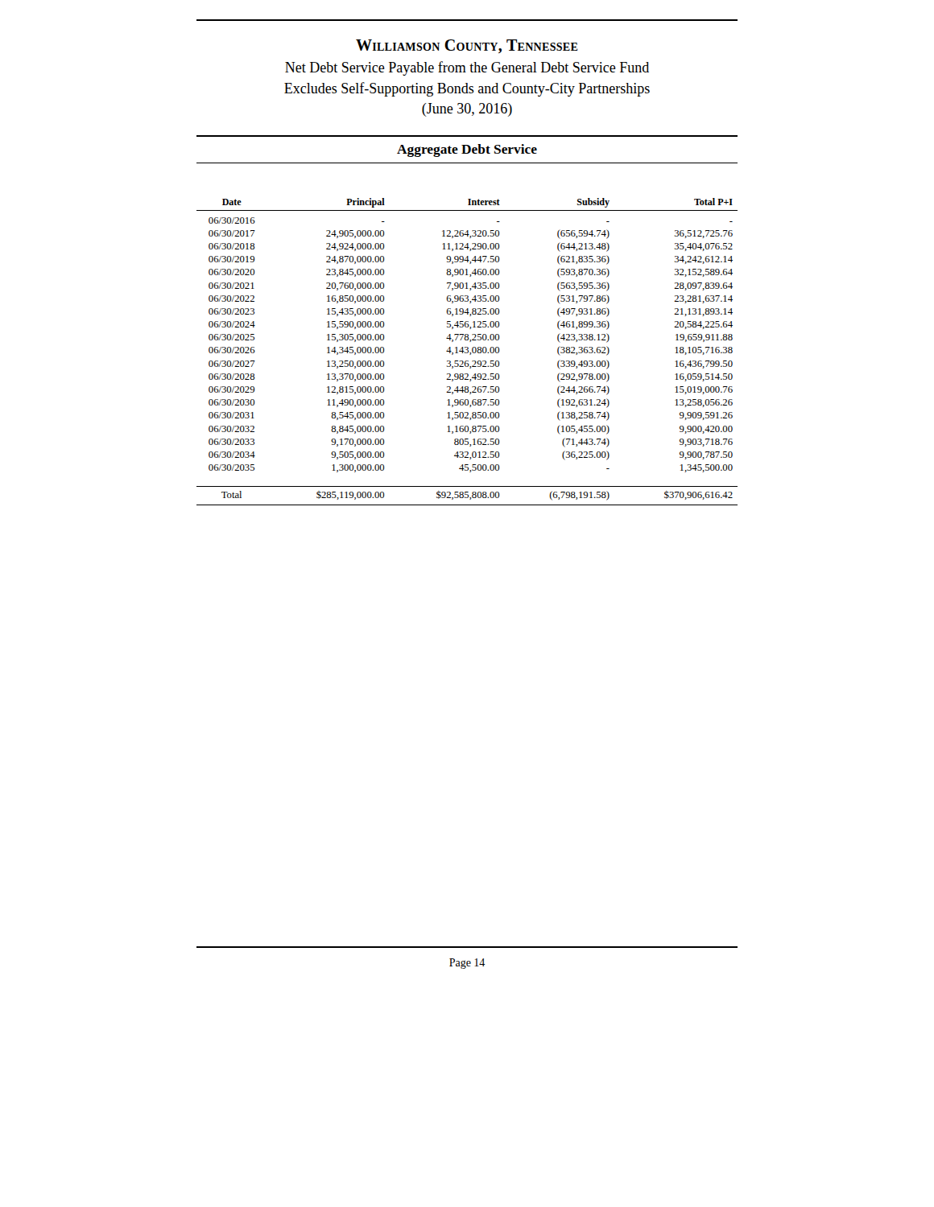Williamson County, Tennessee
Net Debt Service Payable from the General Debt Service Fund
Excludes Self-Supporting Bonds and County-City Partnerships
(June 30, 2016)
Aggregate Debt Service
| Date | Principal | Interest | Subsidy | Total P+I |
| --- | --- | --- | --- | --- |
| 06/30/2016 | - | - | - | - |
| 06/30/2017 | 24,905,000.00 | 12,264,320.50 | (656,594.74) | 36,512,725.76 |
| 06/30/2018 | 24,924,000.00 | 11,124,290.00 | (644,213.48) | 35,404,076.52 |
| 06/30/2019 | 24,870,000.00 | 9,994,447.50 | (621,835.36) | 34,242,612.14 |
| 06/30/2020 | 23,845,000.00 | 8,901,460.00 | (593,870.36) | 32,152,589.64 |
| 06/30/2021 | 20,760,000.00 | 7,901,435.00 | (563,595.36) | 28,097,839.64 |
| 06/30/2022 | 16,850,000.00 | 6,963,435.00 | (531,797.86) | 23,281,637.14 |
| 06/30/2023 | 15,435,000.00 | 6,194,825.00 | (497,931.86) | 21,131,893.14 |
| 06/30/2024 | 15,590,000.00 | 5,456,125.00 | (461,899.36) | 20,584,225.64 |
| 06/30/2025 | 15,305,000.00 | 4,778,250.00 | (423,338.12) | 19,659,911.88 |
| 06/30/2026 | 14,345,000.00 | 4,143,080.00 | (382,363.62) | 18,105,716.38 |
| 06/30/2027 | 13,250,000.00 | 3,526,292.50 | (339,493.00) | 16,436,799.50 |
| 06/30/2028 | 13,370,000.00 | 2,982,492.50 | (292,978.00) | 16,059,514.50 |
| 06/30/2029 | 12,815,000.00 | 2,448,267.50 | (244,266.74) | 15,019,000.76 |
| 06/30/2030 | 11,490,000.00 | 1,960,687.50 | (192,631.24) | 13,258,056.26 |
| 06/30/2031 | 8,545,000.00 | 1,502,850.00 | (138,258.74) | 9,909,591.26 |
| 06/30/2032 | 8,845,000.00 | 1,160,875.00 | (105,455.00) | 9,900,420.00 |
| 06/30/2033 | 9,170,000.00 | 805,162.50 | (71,443.74) | 9,903,718.76 |
| 06/30/2034 | 9,505,000.00 | 432,012.50 | (36,225.00) | 9,900,787.50 |
| 06/30/2035 | 1,300,000.00 | 45,500.00 | - | 1,345,500.00 |
| Total | $285,119,000.00 | $92,585,808.00 | (6,798,191.58) | $370,906,616.42 |
Page 14